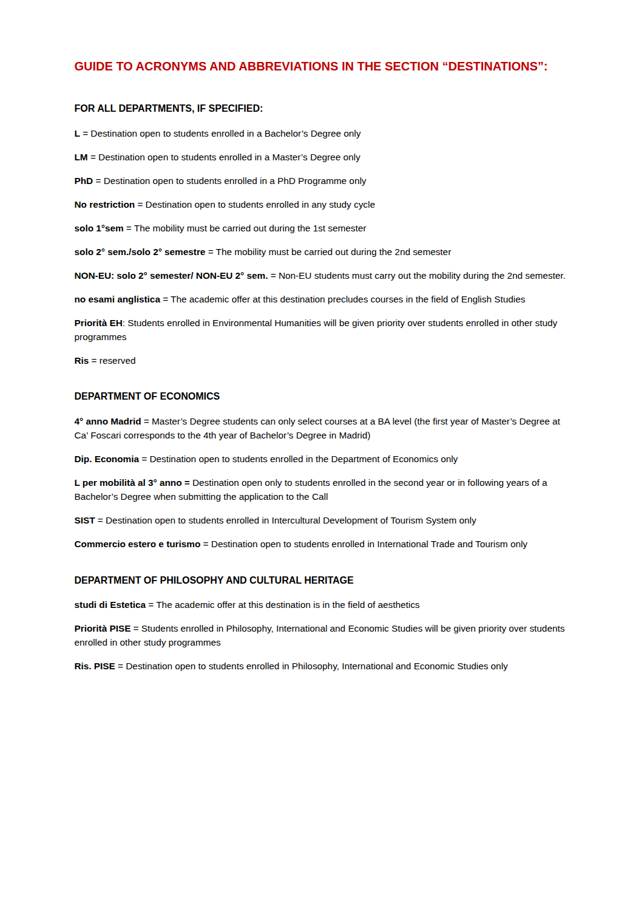Guide to Acronyms and Abbreviations in the Section “Destinations”:
For all departments, if specified:
L = Destination open to students enrolled in a Bachelor’s Degree only
LM = Destination open to students enrolled in a Master’s Degree only
PhD = Destination open to students enrolled in a PhD Programme only
No restriction = Destination open to students enrolled in any study cycle
solo 1°sem = The mobility must be carried out during the 1st semester
solo 2° sem./solo 2° semestre = The mobility must be carried out during the 2nd semester
NON-EU: solo 2° semester/ NON-EU 2° sem. = Non-EU students must carry out the mobility during the 2nd semester.
no esami anglistica = The academic offer at this destination precludes courses in the field of English Studies
Priorità EH: Students enrolled in Environmental Humanities will be given priority over students enrolled in other study programmes
Ris = reserved
Department of Economics
4° anno Madrid = Master’s Degree students can only select courses at a BA level (the first year of Master’s Degree at Ca’ Foscari corresponds to the 4th year of Bachelor’s Degree in Madrid)
Dip. Economia = Destination open to students enrolled in the Department of Economics only
L per mobilità al 3° anno = Destination open only to students enrolled in the second year or in following years of a Bachelor’s Degree when submitting the application to the Call
SIST = Destination open to students enrolled in Intercultural Development of Tourism System only
Commercio estero e turismo = Destination open to students enrolled in International Trade and Tourism only
Department of Philosophy and Cultural Heritage
studi di Estetica = The academic offer at this destination is in the field of aesthetics
Priorità PISE = Students enrolled in Philosophy, International and Economic Studies will be given priority over students enrolled in other study programmes
Ris. PISE = Destination open to students enrolled in Philosophy, International and Economic Studies only